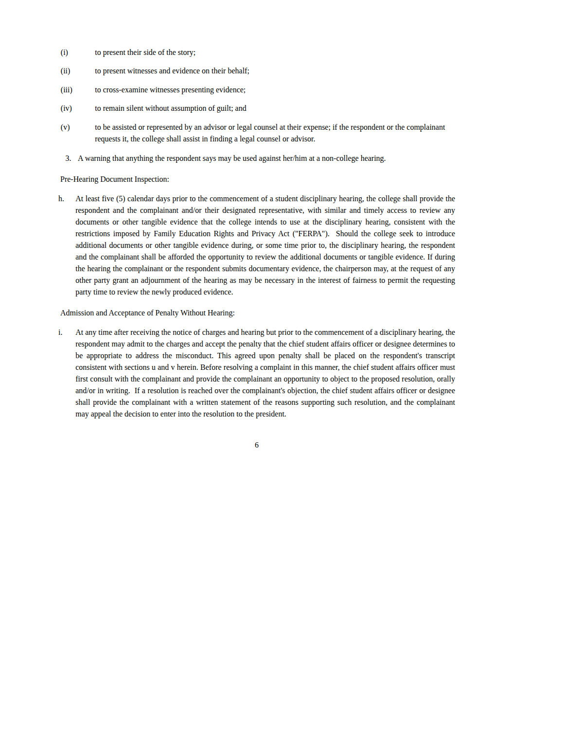(i) to present their side of the story;
(ii) to present witnesses and evidence on their behalf;
(iii) to cross-examine witnesses presenting evidence;
(iv) to remain silent without assumption of guilt; and
(v) to be assisted or represented by an advisor or legal counsel at their expense; if the respondent or the complainant requests it, the college shall assist in finding a legal counsel or advisor.
3. A warning that anything the respondent says may be used against her/him at a non-college hearing.
Pre-Hearing Document Inspection:
h. At least five (5) calendar days prior to the commencement of a student disciplinary hearing, the college shall provide the respondent and the complainant and/or their designated representative, with similar and timely access to review any documents or other tangible evidence that the college intends to use at the disciplinary hearing, consistent with the restrictions imposed by Family Education Rights and Privacy Act ("FERPA"). Should the college seek to introduce additional documents or other tangible evidence during, or some time prior to, the disciplinary hearing, the respondent and the complainant shall be afforded the opportunity to review the additional documents or tangible evidence. If during the hearing the complainant or the respondent submits documentary evidence, the chairperson may, at the request of any other party grant an adjournment of the hearing as may be necessary in the interest of fairness to permit the requesting party time to review the newly produced evidence.
Admission and Acceptance of Penalty Without Hearing:
i. At any time after receiving the notice of charges and hearing but prior to the commencement of a disciplinary hearing, the respondent may admit to the charges and accept the penalty that the chief student affairs officer or designee determines to be appropriate to address the misconduct. This agreed upon penalty shall be placed on the respondent's transcript consistent with sections u and v herein. Before resolving a complaint in this manner, the chief student affairs officer must first consult with the complainant and provide the complainant an opportunity to object to the proposed resolution, orally and/or in writing. If a resolution is reached over the complainant's objection, the chief student affairs officer or designee shall provide the complainant with a written statement of the reasons supporting such resolution, and the complainant may appeal the decision to enter into the resolution to the president.
6